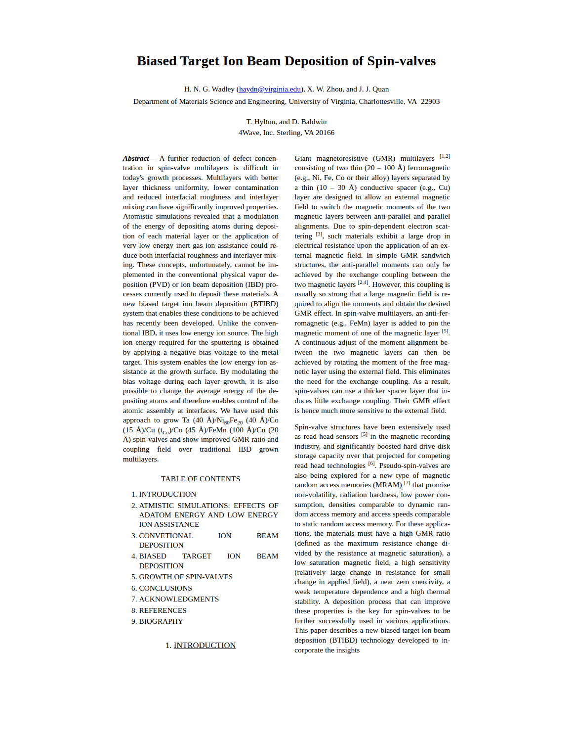Biased Target Ion Beam Deposition of Spin-valves
H. N. G. Wadley (haydn@virginia.edu), X. W. Zhou, and J. J. Quan
Department of Materials Science and Engineering, University of Virginia, Charlottesville, VA 22903
T. Hylton, and D. Baldwin
4Wave, Inc. Sterling, VA 20166
Abstract— A further reduction of defect concentration in spin-valve multilayers is difficult in today's growth processes. Multilayers with better layer thickness uniformity, lower contamination and reduced interfacial roughness and interlayer mixing can have significantly improved properties. Atomistic simulations revealed that a modulation of the energy of depositing atoms during deposition of each material layer or the application of very low energy inert gas ion assistance could reduce both interfacial roughness and interlayer mixing. These concepts, unfortunately, cannot be implemented in the conventional physical vapor deposition (PVD) or ion beam deposition (IBD) processes currently used to deposit these materials. A new biased target ion beam deposition (BTIBD) system that enables these conditions to be achieved has recently been developed. Unlike the conventional IBD, it uses low energy ion source. The high ion energy required for the sputtering is obtained by applying a negative bias voltage to the metal target. This system enables the low energy ion assistance at the growth surface. By modulating the bias voltage during each layer growth, it is also possible to change the average energy of the depositing atoms and therefore enables control of the atomic assembly at interfaces. We have used this approach to grow Ta (40 Å)/Ni80Fe20 (40 Å)/Co (15 Å)/Cu (tCu)/Co (45 Å)/FeMn (100 Å)/Cu (20 Å) spin-valves and show improved GMR ratio and coupling field over traditional IBD grown multilayers.
TABLE OF CONTENTS
INTRODUCTION
ATMISTIC SIMULATIONS: EFFECTS OF ADATOM ENERGY AND LOW ENERGY ION ASSISTANCE
CONVETIONAL ION BEAM DEPOSITION
BIASED TARGET ION BEAM DEPOSITION
GROWTH OF SPIN-VALVES
CONCLUSIONS
ACKNOWLEDGMENTS
REFERENCES
BIOGRAPHY
1. INTRODUCTION
Giant magnetoresistive (GMR) multilayers [1,2] consisting of two thin (20 – 100 Å) ferromagnetic (e.g., Ni, Fe, Co or their alloy) layers separated by a thin (10 – 30 Å) conductive spacer (e.g., Cu) layer are designed to allow an external magnetic field to switch the magnetic moments of the two magnetic layers between anti-parallel and parallel alignments. Due to spin-dependent electron scattering [3], such materials exhibit a large drop in electrical resistance upon the application of an external magnetic field. In simple GMR sandwich structures, the anti-parallel moments can only be achieved by the exchange coupling between the two magnetic layers [2,4]. However, this coupling is usually so strong that a large magnetic field is required to align the moments and obtain the desired GMR effect. In spin-valve multilayers, an anti-ferromagnetic (e.g., FeMn) layer is added to pin the magnetic moment of one of the magnetic layer [5]. A continuous adjust of the moment alignment between the two magnetic layers can then be achieved by rotating the moment of the free magnetic layer using the external field. This eliminates the need for the exchange coupling. As a result, spin-valves can use a thicker spacer layer that induces little exchange coupling. Their GMR effect is hence much more sensitive to the external field.
Spin-valve structures have been extensively used as read head sensors [5] in the magnetic recording industry, and significantly boosted hard drive disk storage capacity over that projected for competing read head technologies [6]. Pseudo-spin-valves are also being explored for a new type of magnetic random access memories (MRAM) [7] that promise non-volatility, radiation hardness, low power consumption, densities comparable to dynamic random access memory and access speeds comparable to static random access memory. For these applications, the materials must have a high GMR ratio (defined as the maximum resistance change divided by the resistance at magnetic saturation), a low saturation magnetic field, a high sensitivity (relatively large change in resistance for small change in applied field), a near zero coercivity, a weak temperature dependence and a high thermal stability. A deposition process that can improve these properties is the key for spin-valves to be further successfully used in various applications. This paper describes a new biased target ion beam deposition (BTIBD) technology developed to incorporate the insights